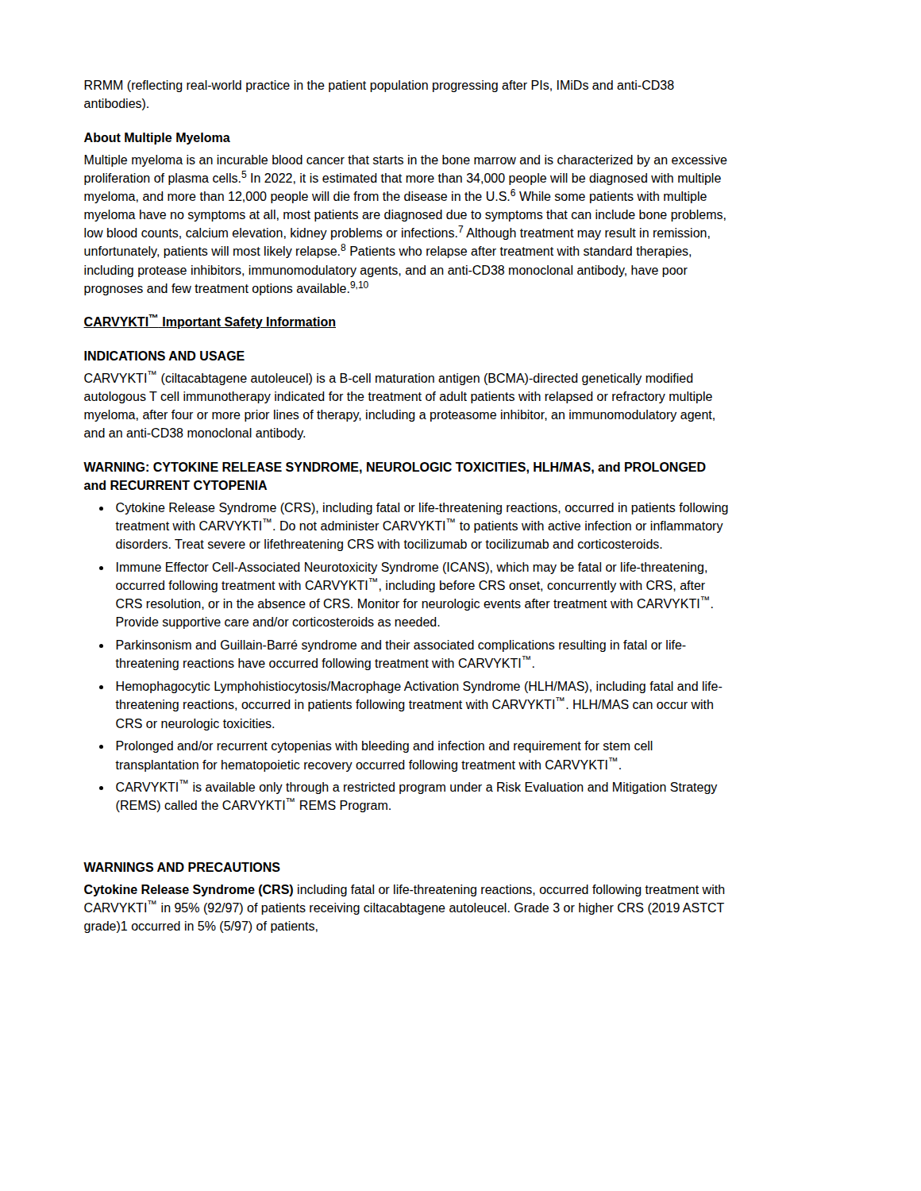RRMM (reflecting real-world practice in the patient population progressing after PIs, IMiDs and anti-CD38 antibodies).
About Multiple Myeloma
Multiple myeloma is an incurable blood cancer that starts in the bone marrow and is characterized by an excessive proliferation of plasma cells.5 In 2022, it is estimated that more than 34,000 people will be diagnosed with multiple myeloma, and more than 12,000 people will die from the disease in the U.S.6 While some patients with multiple myeloma have no symptoms at all, most patients are diagnosed due to symptoms that can include bone problems, low blood counts, calcium elevation, kidney problems or infections.7 Although treatment may result in remission, unfortunately, patients will most likely relapse.8 Patients who relapse after treatment with standard therapies, including protease inhibitors, immunomodulatory agents, and an anti-CD38 monoclonal antibody, have poor prognoses and few treatment options available.9,10
CARVYKTI™ Important Safety Information
INDICATIONS AND USAGE
CARVYKTI™ (ciltacabtagene autoleucel) is a B-cell maturation antigen (BCMA)-directed genetically modified autologous T cell immunotherapy indicated for the treatment of adult patients with relapsed or refractory multiple myeloma, after four or more prior lines of therapy, including a proteasome inhibitor, an immunomodulatory agent, and an anti-CD38 monoclonal antibody.
WARNING: CYTOKINE RELEASE SYNDROME, NEUROLOGIC TOXICITIES, HLH/MAS, and PROLONGED and RECURRENT CYTOPENIA
Cytokine Release Syndrome (CRS), including fatal or life-threatening reactions, occurred in patients following treatment with CARVYKTI™. Do not administer CARVYKTI™ to patients with active infection or inflammatory disorders. Treat severe or lifethreatening CRS with tocilizumab or tocilizumab and corticosteroids.
Immune Effector Cell-Associated Neurotoxicity Syndrome (ICANS), which may be fatal or life-threatening, occurred following treatment with CARVYKTI™, including before CRS onset, concurrently with CRS, after CRS resolution, or in the absence of CRS. Monitor for neurologic events after treatment with CARVYKTI™. Provide supportive care and/or corticosteroids as needed.
Parkinsonism and Guillain-Barré syndrome and their associated complications resulting in fatal or life-threatening reactions have occurred following treatment with CARVYKTI™.
Hemophagocytic Lymphohistiocytosis/Macrophage Activation Syndrome (HLH/MAS), including fatal and life-threatening reactions, occurred in patients following treatment with CARVYKTI™. HLH/MAS can occur with CRS or neurologic toxicities.
Prolonged and/or recurrent cytopenias with bleeding and infection and requirement for stem cell transplantation for hematopoietic recovery occurred following treatment with CARVYKTI™.
CARVYKTI™ is available only through a restricted program under a Risk Evaluation and Mitigation Strategy (REMS) called the CARVYKTI™ REMS Program.
WARNINGS AND PRECAUTIONS
Cytokine Release Syndrome (CRS) including fatal or life-threatening reactions, occurred following treatment with CARVYKTI™ in 95% (92/97) of patients receiving ciltacabtagene autoleucel. Grade 3 or higher CRS (2019 ASTCT grade)1 occurred in 5% (5/97) of patients,